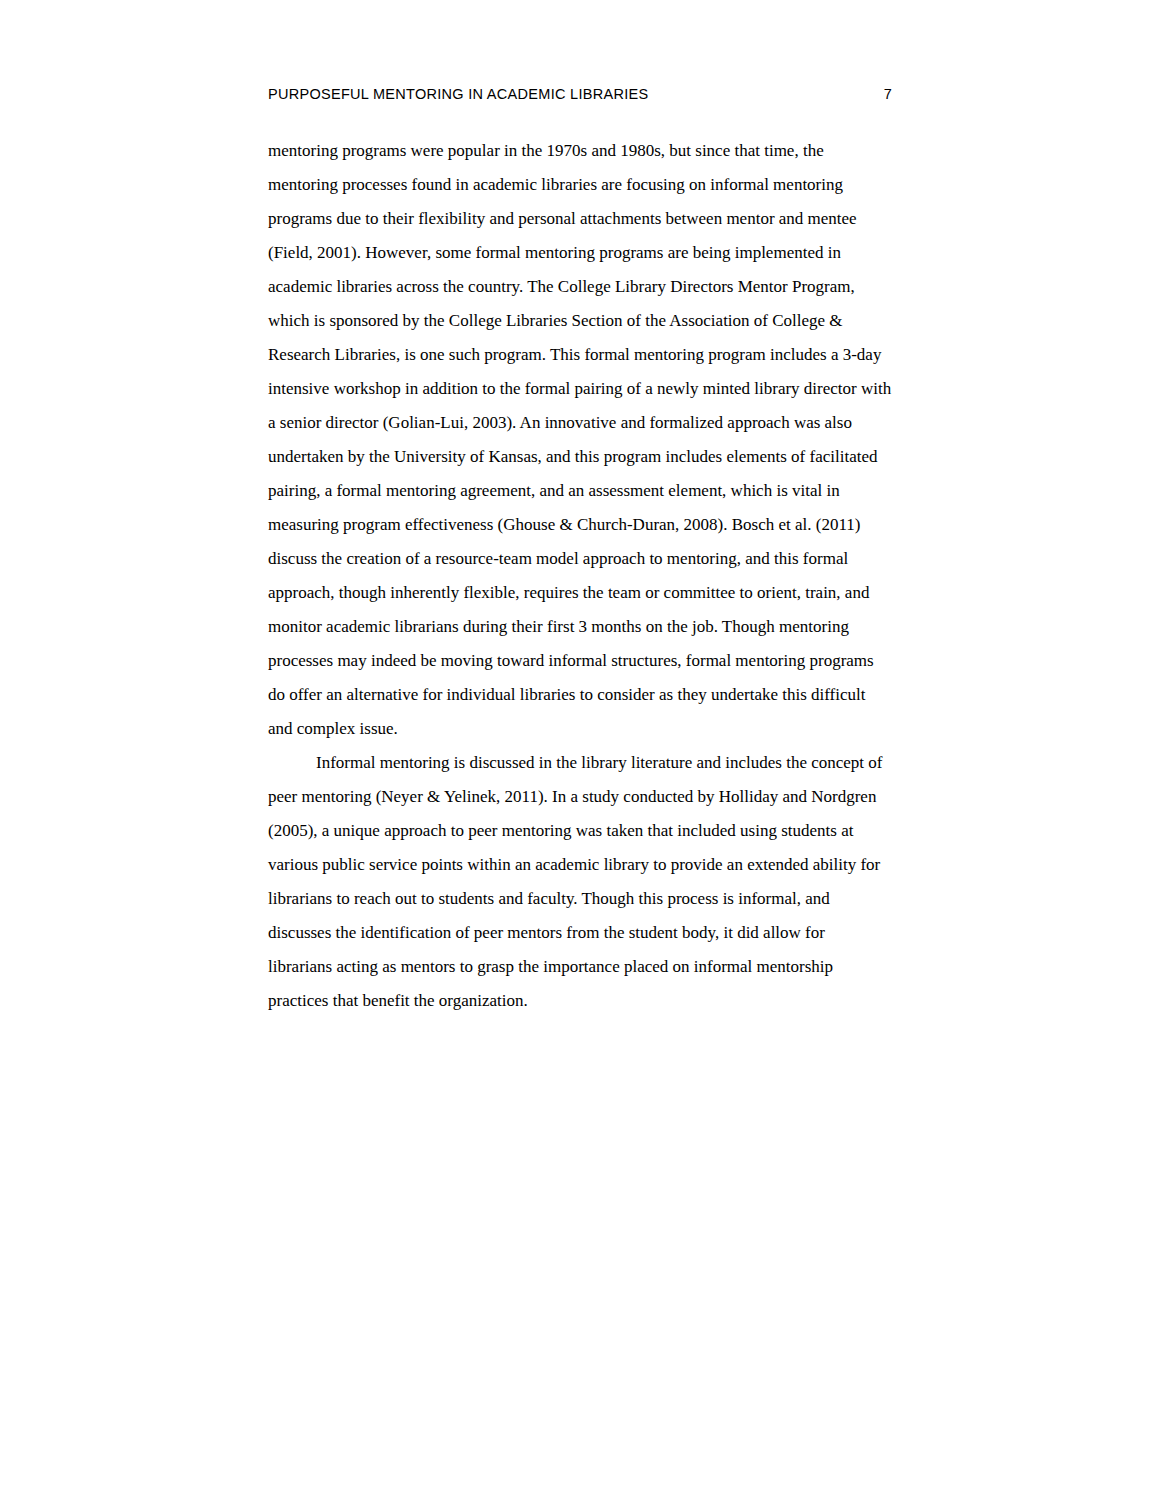Purposeful Mentoring in Academic Libraries 7
mentoring programs were popular in the 1970s and 1980s, but since that time, the mentoring processes found in academic libraries are focusing on informal mentoring programs due to their flexibility and personal attachments between mentor and mentee (Field, 2001). However, some formal mentoring programs are being implemented in academic libraries across the country. The College Library Directors Mentor Program, which is sponsored by the College Libraries Section of the Association of College & Research Libraries, is one such program. This formal mentoring program includes a 3-day intensive workshop in addition to the formal pairing of a newly minted library director with a senior director (Golian-Lui, 2003). An innovative and formalized approach was also undertaken by the University of Kansas, and this program includes elements of facilitated pairing, a formal mentoring agreement, and an assessment element, which is vital in measuring program effectiveness (Ghouse & Church-Duran, 2008). Bosch et al. (2011) discuss the creation of a resource-team model approach to mentoring, and this formal approach, though inherently flexible, requires the team or committee to orient, train, and monitor academic librarians during their first 3 months on the job. Though mentoring processes may indeed be moving toward informal structures, formal mentoring programs do offer an alternative for individual libraries to consider as they undertake this difficult and complex issue.
Informal mentoring is discussed in the library literature and includes the concept of peer mentoring (Neyer & Yelinek, 2011). In a study conducted by Holliday and Nordgren (2005), a unique approach to peer mentoring was taken that included using students at various public service points within an academic library to provide an extended ability for librarians to reach out to students and faculty. Though this process is informal, and discusses the identification of peer mentors from the student body, it did allow for librarians acting as mentors to grasp the importance placed on informal mentorship practices that benefit the organization.